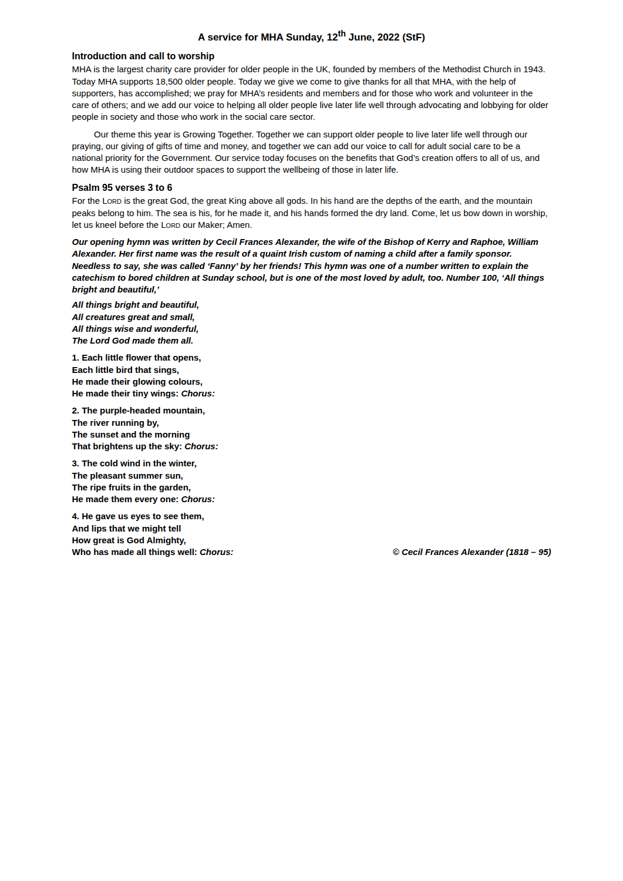A service for MHA Sunday, 12th June, 2022 (StF)
Introduction and call to worship
MHA is the largest charity care provider for older people in the UK, founded by members of the Methodist Church in 1943. Today MHA supports 18,500 older people. Today we give we come to give thanks for all that MHA, with the help of supporters, has accomplished; we pray for MHA’s residents and members and for those who work and volunteer in the care of others; and we add our voice to helping all older people live later life well through advocating and lobbying for older people in society and those who work in the social care sector.
Our theme this year is Growing Together. Together we can support older people to live later life well through our praying, our giving of gifts of time and money, and together we can add our voice to call for adult social care to be a national priority for the Government. Our service today focuses on the benefits that God’s creation offers to all of us, and how MHA is using their outdoor spaces to support the wellbeing of those in later life.
Psalm 95 verses 3 to 6
For the Lord is the great God, the great King above all gods. In his hand are the depths of the earth, and the mountain peaks belong to him. The sea is his, for he made it, and his hands formed the dry land. Come, let us bow down in worship, let us kneel before the Lord our Maker; Amen.
Our opening hymn was written by Cecil Frances Alexander, the wife of the Bishop of Kerry and Raphoe, William Alexander. Her first name was the result of a quaint Irish custom of naming a child after a family sponsor. Needless to say, she was called ‘Fanny’ by her friends! This hymn was one of a number written to explain the catechism to bored children at Sunday school, but is one of the most loved by adult, too. Number 100, ‘All things bright and beautiful,’
All things bright and beautiful,
All creatures great and small,
All things wise and wonderful,
The Lord God made them all.
1. Each little flower that opens,
Each little bird that sings,
He made their glowing colours,
He made their tiny wings: Chorus:
2. The purple-headed mountain,
The river running by,
The sunset and the morning
That brightens up the sky: Chorus:
3. The cold wind in the winter,
The pleasant summer sun,
The ripe fruits in the garden,
He made them every one: Chorus:
4. He gave us eyes to see them,
And lips that we might tell
How great is God Almighty,
Who has made all things well: Chorus: © Cecil Frances Alexander (1818 – 95)